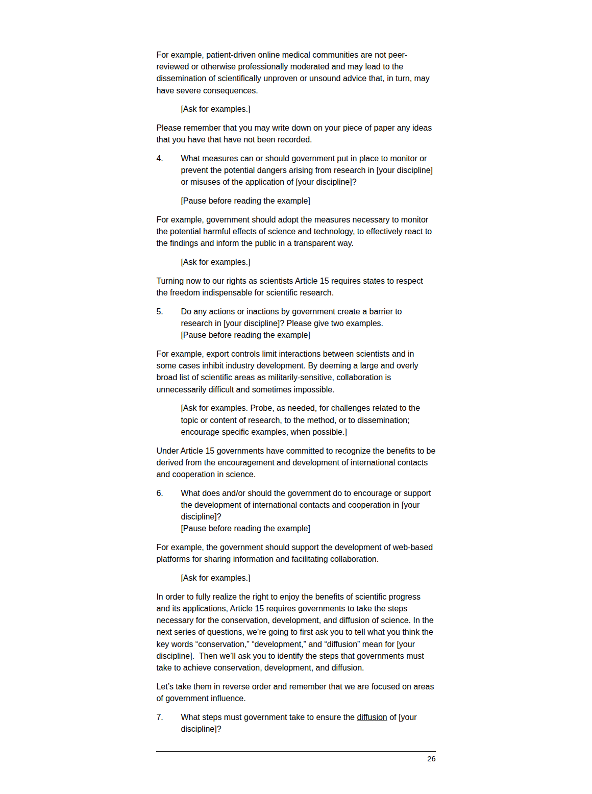For example, patient-driven online medical communities are not peer-reviewed or otherwise professionally moderated and may lead to the dissemination of scientifically unproven or unsound advice that, in turn, may have severe consequences.
[Ask for examples.]
Please remember that you may write down on your piece of paper any ideas that you have that have not been recorded.
4.
What measures can or should government put in place to monitor or prevent the potential dangers arising from research in [your discipline] or misuses of the application of [your discipline]?
[Pause before reading the example]
For example, government should adopt the measures necessary to monitor the potential harmful effects of science and technology, to effectively react to the findings and inform the public in a transparent way.
[Ask for examples.]
Turning now to our rights as scientists Article 15 requires states to respect the freedom indispensable for scientific research.
5.
Do any actions or inactions by government create a barrier to research in [your discipline]? Please give two examples.
[Pause before reading the example]
For example, export controls limit interactions between scientists and in some cases inhibit industry development. By deeming a large and overly broad list of scientific areas as militarily-sensitive, collaboration is unnecessarily difficult and sometimes impossible.
[Ask for examples. Probe, as needed, for challenges related to the topic or content of research, to the method, or to dissemination; encourage specific examples, when possible.]
Under Article 15 governments have committed to recognize the benefits to be derived from the encouragement and development of international contacts and cooperation in science.
6.
What does and/or should the government do to encourage or support the development of international contacts and cooperation in [your discipline]?
[Pause before reading the example]
For example, the government should support the development of web-based platforms for sharing information and facilitating collaboration.
[Ask for examples.]
In order to fully realize the right to enjoy the benefits of scientific progress and its applications, Article 15 requires governments to take the steps necessary for the conservation, development, and diffusion of science. In the next series of questions, we’re going to first ask you to tell what you think the key words “conservation,” “development,” and “diffusion” mean for [your discipline]. Then we’ll ask you to identify the steps that governments must take to achieve conservation, development, and diffusion.
Let’s take them in reverse order and remember that we are focused on areas of government influence.
7.
What steps must government take to ensure the diffusion of [your discipline]?
26